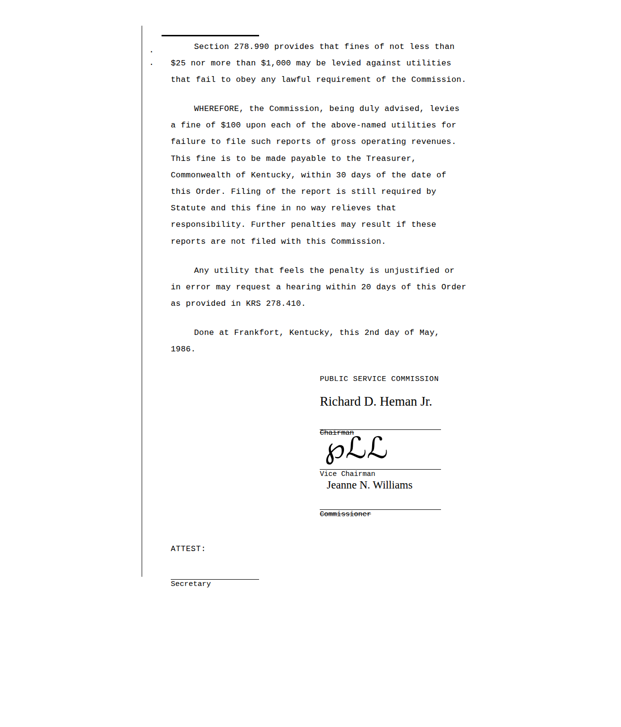.
.
Section 278.990 provides that fines of not less than $25 nor more than $1,000 may be levied against utilities that fail to obey any lawful requirement of the Commission.
WHEREFORE, the Commission, being duly advised, levies a fine of $100 upon each of the above-named utilities for failure to file such reports of gross operating revenues. This fine is to be made payable to the Treasurer, Commonwealth of Kentucky, within 30 days of the date of this Order. Filing of the report is still required by Statute and this fine in no way relieves that responsibility. Further penalties may result if these reports are not filed with this Commission.
Any utility that feels the penalty is unjustified or in error may request a hearing within 20 days of this Order as provided in KRS 278.410.
Done at Frankfort, Kentucky, this 2nd day of May, 1986.
PUBLIC SERVICE COMMISSION
Richard D. Heman Jr.
Chairman
℘ℒℒ
Vice Chairman
Jeanne N. Williams
Commissioner
ATTEST:
Secretary